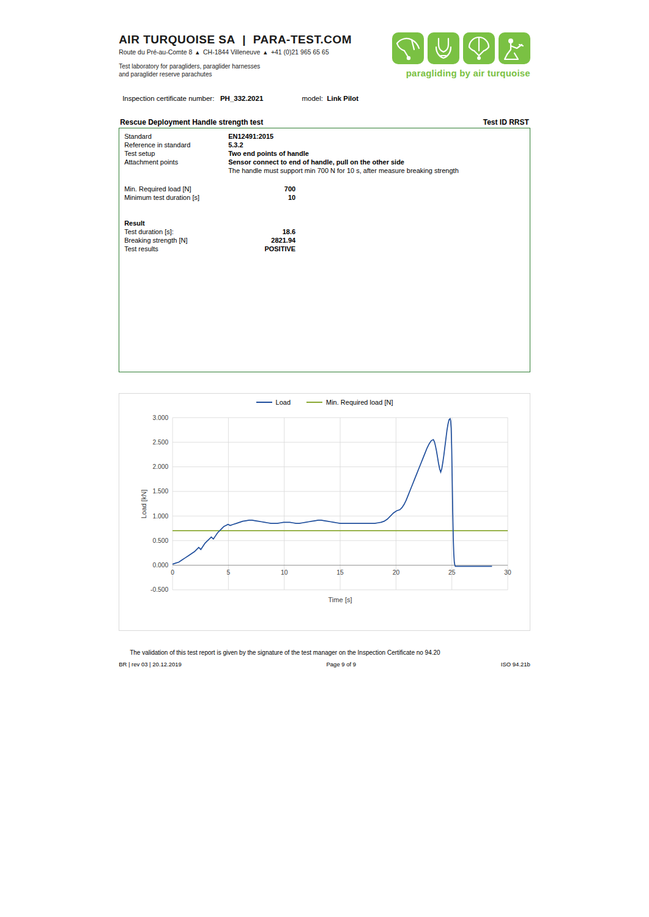AIR TURQUOISE SA | PARA-TEST.COM
Route du Pré-au-Comte 8 ▴ CH-1844 Villeneuve ▴ +41 (0)21 965 65 65
Test laboratory for paragliders, paraglider harnesses
and paraglider reserve parachutes
paragliding by air turquoise
Inspection certificate number: PH_332.2021 model: Link Pilot
Rescue Deployment Handle strength test
Test ID RRST
| Standard | EN12491:2015 |
| Reference in standard | 5.3.2 |
| Test setup | Two end points of handle |
| Attachment points | Sensor connect to end of handle, pull on the other side |
| | The handle must support min 700 N for 10 s, after measure breaking strength |
| Min. Required load [N] | 700 | |
| Minimum test duration [s] | 10 | |
| Result |
| Test duration [s]: | 18.6 | |
| Breaking strength [N] | 2821.94 | |
| Test results | POSITIVE | |
Load
Min. Required load [N]
3.000 2.500 2.000 1.500 1.000 0.500 0.000 -0.500 0 5 10 15 20 25 30 Load [kN] Time [s]
The validation of this test report is given by the signature of the test manager on the Inspection Certificate no 94.20
BR | rev 03 | 20.12.2019
Page 9 of 9
ISO 94.21b